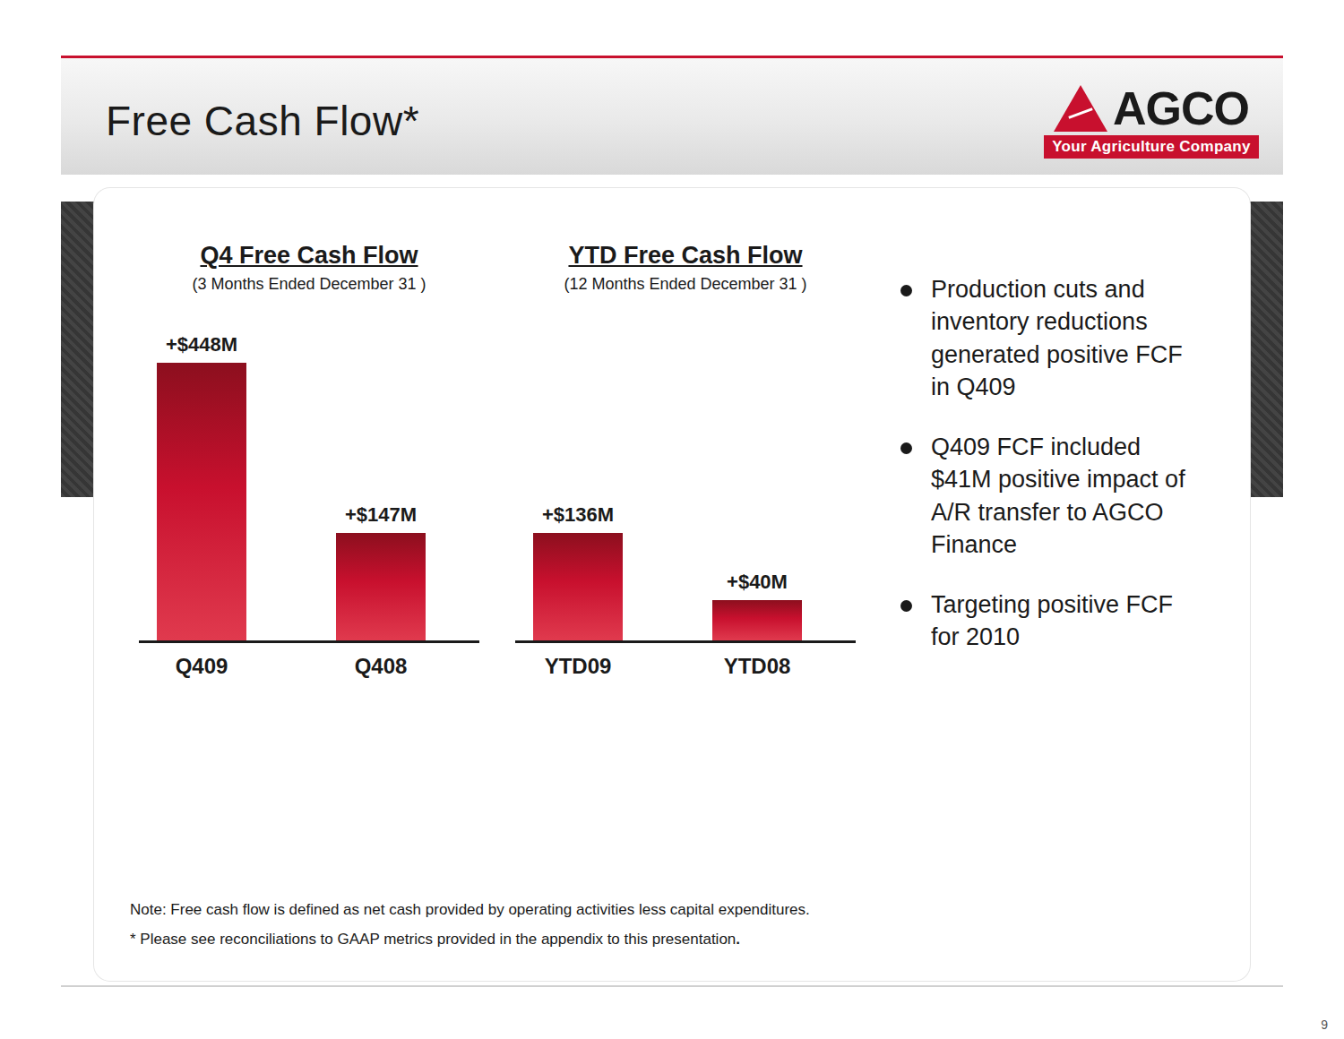Free Cash Flow*
AGCO
Your Agriculture Company
Q4 Free Cash Flow
(3 Months Ended December 31 )
+$448M
Q409
+$147M
Q408
YTD Free Cash Flow
(12 Months Ended December 31 )
+$136M
YTD09
+$40M
YTD08
Production cuts and inventory reductions generated positive FCF in Q409
Q409 FCF included $41M positive impact of A/R transfer to AGCO Finance
Targeting positive FCF for 2010
Note: Free cash flow is defined as net cash provided by operating activities less capital expenditures.
* Please see reconciliations to GAAP metrics provided in the appendix to this presentation.
9